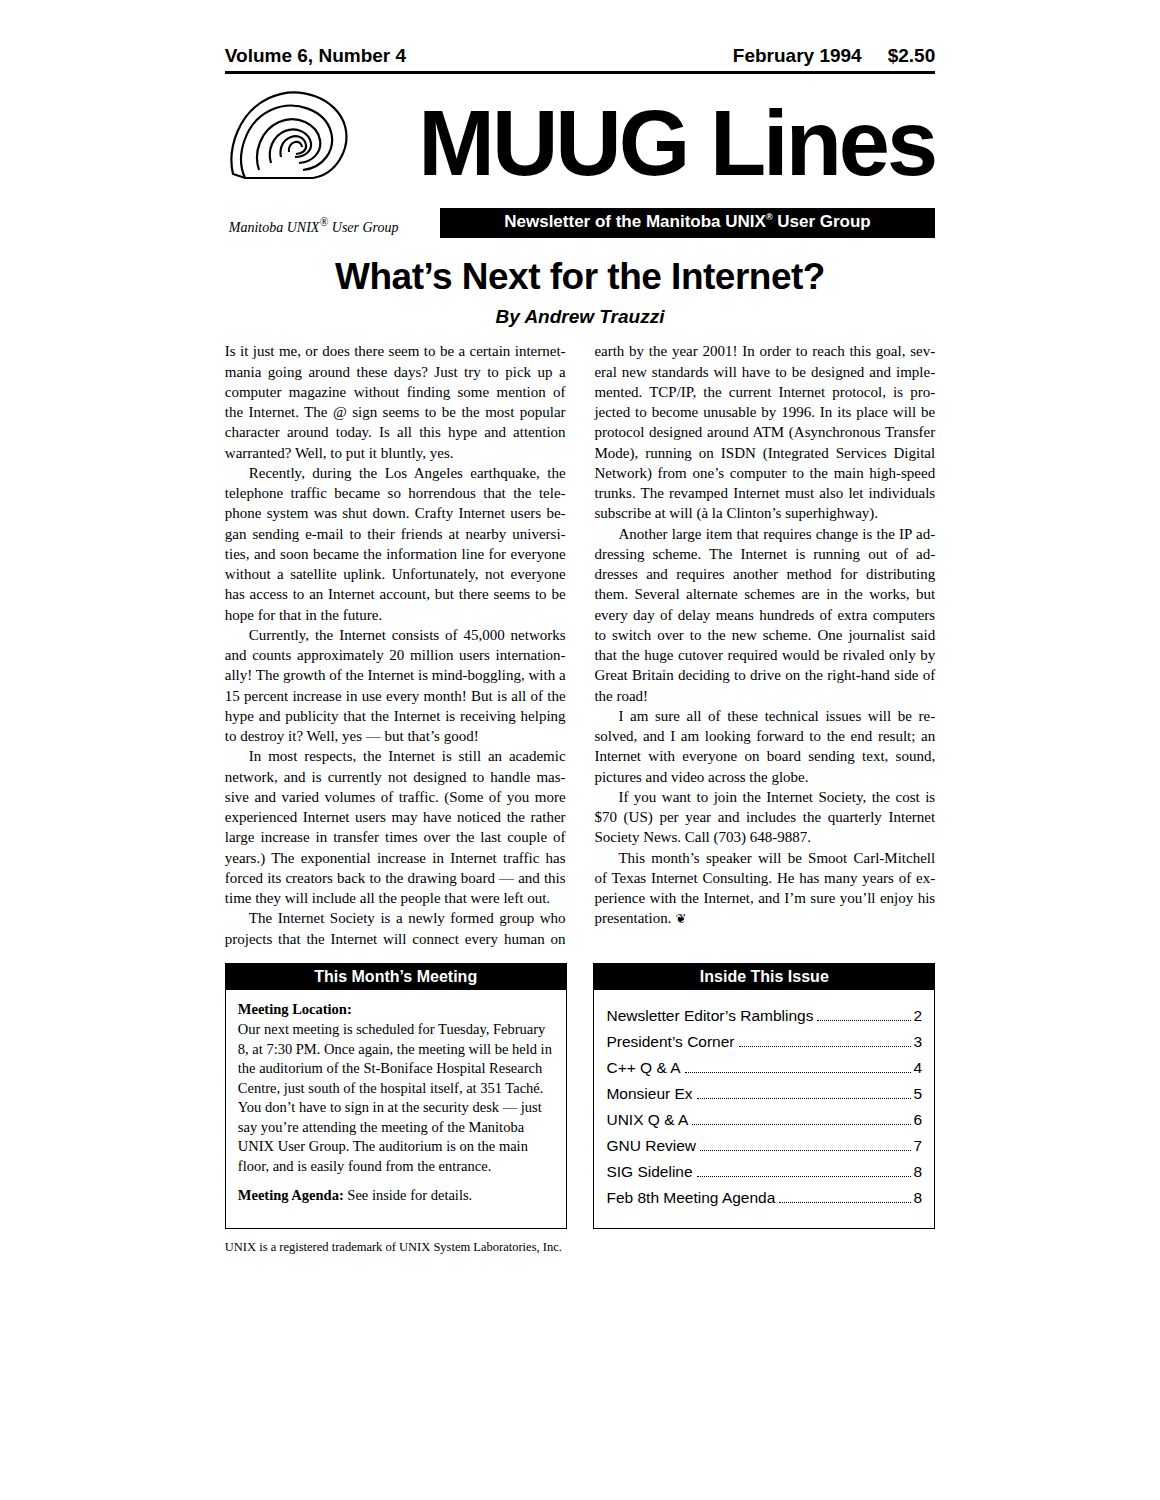Volume 6, Number 4
February 1994$2.50
MUUG Lines
Manitoba UNIX® User Group
Newsletter of the Manitoba UNIX® User Group
What’s Next for the Internet?
By Andrew Trauzzi
Is it just me, or does there seem to be a certain internet-mania going around these days? Just try to pick up a computer magazine without finding some mention of the Internet. The @ sign seems to be the most popular character around today. Is all this hype and attention warranted? Well, to put it bluntly, yes.
Recently, during the Los Angeles earthquake, the telephone traffic became so horrendous that the telephone system was shut down. Crafty Internet users began sending e-mail to their friends at nearby universities, and soon became the information line for everyone without a satellite uplink. Unfortunately, not everyone has access to an Internet account, but there seems to be hope for that in the future.
Currently, the Internet consists of 45,000 networks and counts approximately 20 million users internationally! The growth of the Internet is mind-boggling, with a 15 percent increase in use every month! But is all of the hype and publicity that the Internet is receiving helping to destroy it? Well, yes — but that’s good!
In most respects, the Internet is still an academic network, and is currently not designed to handle massive and varied volumes of traffic. (Some of you more experienced Internet users may have noticed the rather large increase in transfer times over the last couple of years.) The exponential increase in Internet traffic has forced its creators back to the drawing board — and this time they will include all the people that were left out.
The Internet Society is a newly formed group who projects that the Internet will connect every human on earth by the year 2001! In order to reach this goal, several new standards will have to be designed and implemented. TCP/IP, the current Internet protocol, is projected to become unusable by 1996. In its place will be protocol designed around ATM (Asynchronous Transfer Mode), running on ISDN (Integrated Services Digital Network) from one’s computer to the main high-speed trunks. The revamped Internet must also let individuals subscribe at will (à la Clinton’s superhighway).
Another large item that requires change is the IP addressing scheme. The Internet is running out of addresses and requires another method for distributing them. Several alternate schemes are in the works, but every day of delay means hundreds of extra computers to switch over to the new scheme. One journalist said that the huge cutover required would be rivaled only by Great Britain deciding to drive on the right-hand side of the road!
I am sure all of these technical issues will be resolved, and I am looking forward to the end result; an Internet with everyone on board sending text, sound, pictures and video across the globe.
If you want to join the Internet Society, the cost is $70 (US) per year and includes the quarterly Internet Society News. Call (703) 648-9887.
This month’s speaker will be Smoot Carl-Mitchell of Texas Internet Consulting. He has many years of experience with the Internet, and I’m sure you’ll enjoy his presentation. ❦
This Month’s Meeting
Meeting Location:
Our next meeting is scheduled for Tuesday, February 8, at 7:30 PM. Once again, the meeting will be held in the auditorium of the St-Boniface Hospital Research Centre, just south of the hospital itself, at 351 Taché. You don’t have to sign in at the security desk — just say you’re attending the meeting of the Manitoba UNIX User Group. The auditorium is on the main floor, and is easily found from the entrance.
Meeting Agenda: See inside for details.
Inside This Issue
Newsletter Editor’s Ramblings 2
President’s Corner 3
C++ Q & A 4
Monsieur Ex 5
UNIX Q & A 6
GNU Review 7
SIG Sideline 8
Feb 8th Meeting Agenda 8
UNIX is a registered trademark of UNIX System Laboratories, Inc.